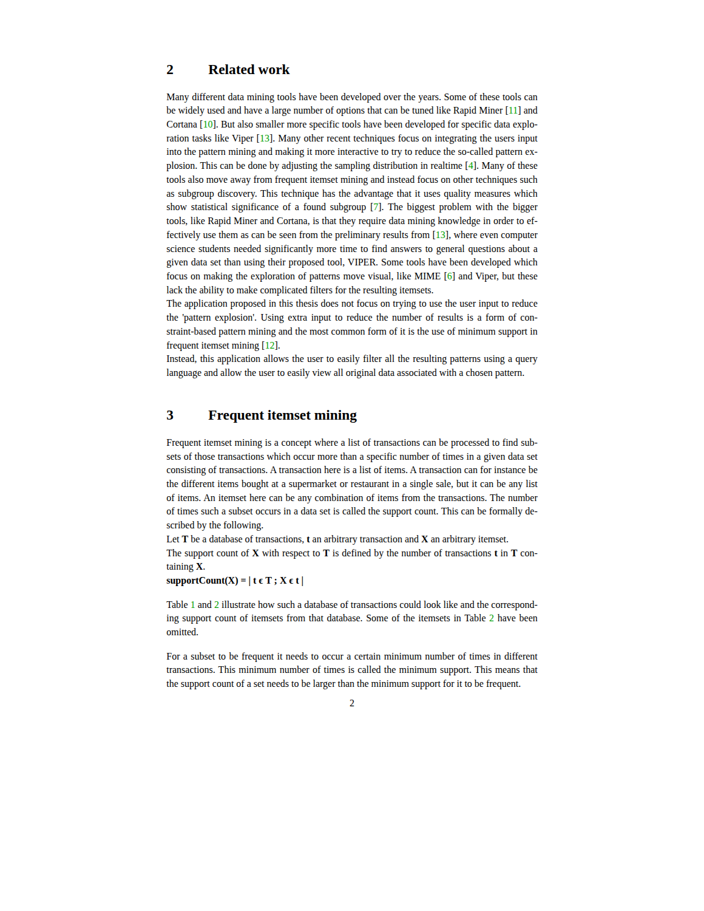2 Related work
Many different data mining tools have been developed over the years. Some of these tools can be widely used and have a large number of options that can be tuned like Rapid Miner [11] and Cortana [10]. But also smaller more specific tools have been developed for specific data exploration tasks like Viper [13]. Many other recent techniques focus on integrating the users input into the pattern mining and making it more interactive to try to reduce the so-called pattern explosion. This can be done by adjusting the sampling distribution in realtime [4]. Many of these tools also move away from frequent itemset mining and instead focus on other techniques such as subgroup discovery. This technique has the advantage that it uses quality measures which show statistical significance of a found subgroup [7]. The biggest problem with the bigger tools, like Rapid Miner and Cortana, is that they require data mining knowledge in order to effectively use them as can be seen from the preliminary results from [13], where even computer science students needed significantly more time to find answers to general questions about a given data set than using their proposed tool, VIPER. Some tools have been developed which focus on making the exploration of patterns move visual, like MIME [6] and Viper, but these lack the ability to make complicated filters for the resulting itemsets.
The application proposed in this thesis does not focus on trying to use the user input to reduce the 'pattern explosion'. Using extra input to reduce the number of results is a form of constraint-based pattern mining and the most common form of it is the use of minimum support in frequent itemset mining [12].
Instead, this application allows the user to easily filter all the resulting patterns using a query language and allow the user to easily view all original data associated with a chosen pattern.
3 Frequent itemset mining
Frequent itemset mining is a concept where a list of transactions can be processed to find subsets of those transactions which occur more than a specific number of times in a given data set consisting of transactions. A transaction here is a list of items. A transaction can for instance be the different items bought at a supermarket or restaurant in a single sale, but it can be any list of items. An itemset here can be any combination of items from the transactions. The number of times such a subset occurs in a data set is called the support count. This can be formally described by the following.
Let T be a database of transactions, t an arbitrary transaction and X an arbitrary itemset.
The support count of X with respect to T is defined by the number of transactions t in T containing X.
supportCount(X) = | t ϵ T ; X ϵ t |
Table 1 and 2 illustrate how such a database of transactions could look like and the correspond- ing support count of itemsets from that database. Some of the itemsets in Table 2 have been omitted.
For a subset to be frequent it needs to occur a certain minimum number of times in different transactions. This minimum number of times is called the minimum support. This means that the support count of a set needs to be larger than the minimum support for it to be frequent.
2